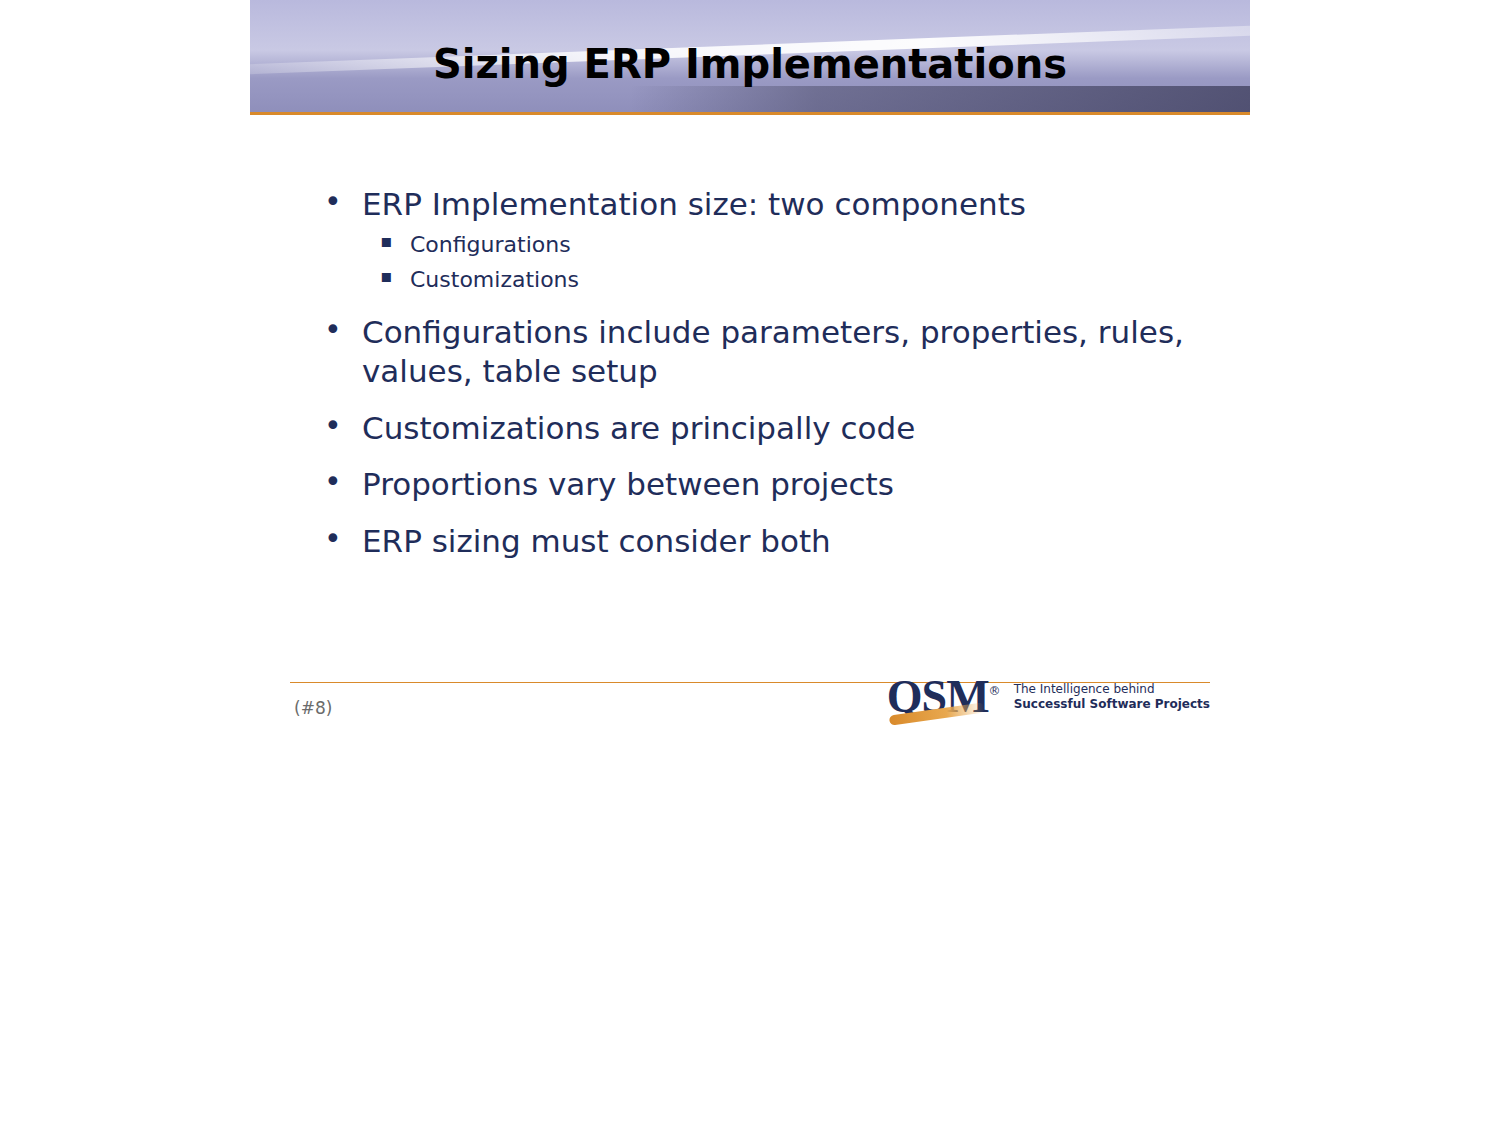Sizing ERP Implementations
ERP Implementation size: two components
Configurations
Customizations
Configurations include parameters, properties, rules, values, table setup
Customizations are principally code
Proportions vary between projects
ERP sizing must consider both
(#8)
QSM® The Intelligence behind
Successful Software Projects